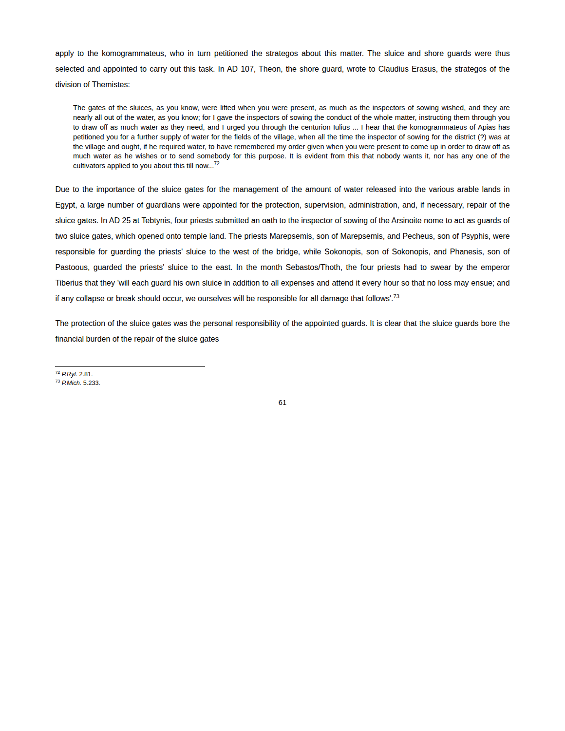apply to the komogrammateus, who in turn petitioned the strategos about this matter. The sluice and shore guards were thus selected and appointed to carry out this task. In AD 107, Theon, the shore guard, wrote to Claudius Erasus, the strategos of the division of Themistes:
The gates of the sluices, as you know, were lifted when you were present, as much as the inspectors of sowing wished, and they are nearly all out of the water, as you know; for I gave the inspectors of sowing the conduct of the whole matter, instructing them through you to draw off as much water as they need, and I urged you through the centurion Iulius ... I hear that the komogrammateus of Apias has petitioned you for a further supply of water for the fields of the village, when all the time the inspector of sowing for the district (?) was at the village and ought, if he required water, to have remembered my order given when you were present to come up in order to draw off as much water as he wishes or to send somebody for this purpose. It is evident from this that nobody wants it, nor has any one of the cultivators applied to you about this till now...72
Due to the importance of the sluice gates for the management of the amount of water released into the various arable lands in Egypt, a large number of guardians were appointed for the protection, supervision, administration, and, if necessary, repair of the sluice gates. In AD 25 at Tebtynis, four priests submitted an oath to the inspector of sowing of the Arsinoite nome to act as guards of two sluice gates, which opened onto temple land. The priests Marepsemis, son of Marepsemis, and Pecheus, son of Psyphis, were responsible for guarding the priests' sluice to the west of the bridge, while Sokonopis, son of Sokonopis, and Phanesis, son of Pastoous, guarded the priests' sluice to the east. In the month Sebastos/Thoth, the four priests had to swear by the emperor Tiberius that they 'will each guard his own sluice in addition to all expenses and attend it every hour so that no loss may ensue; and if any collapse or break should occur, we ourselves will be responsible for all damage that follows'.73
The protection of the sluice gates was the personal responsibility of the appointed guards. It is clear that the sluice guards bore the financial burden of the repair of the sluice gates
72 P.Ryl. 2.81.
73 P.Mich. 5.233.
61